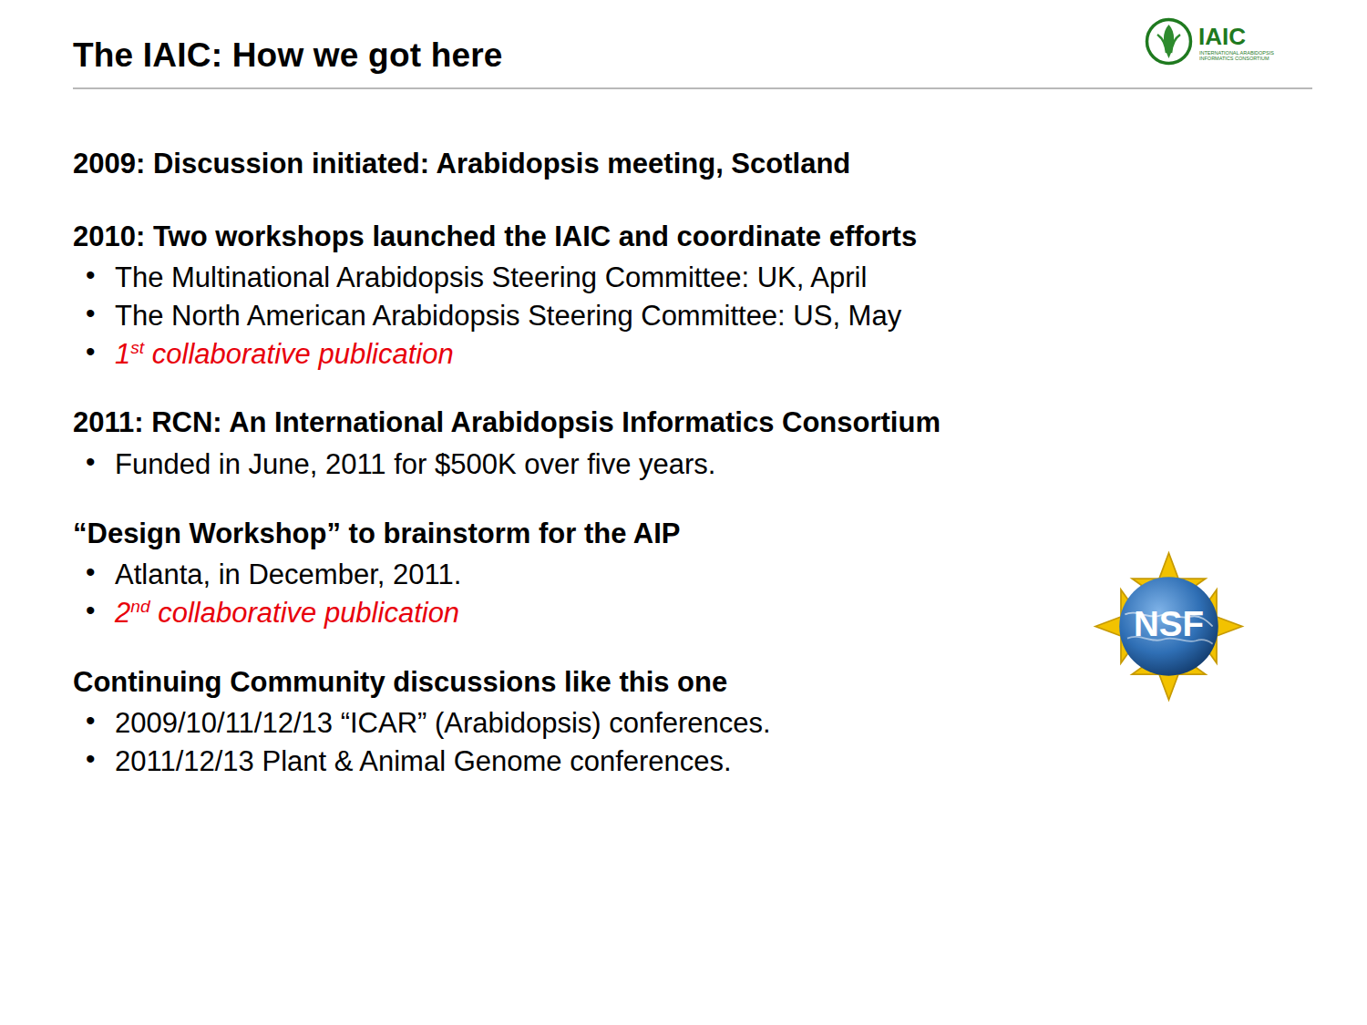The IAIC: How we got here
IAIC INTERNATIONAL ARABIDOPSIS INFORMATICS CONSORTIUM
2009: Discussion initiated: Arabidopsis meeting, Scotland
2010: Two workshops launched the IAIC and coordinate efforts
The Multinational Arabidopsis Steering Committee: UK, April
The North American Arabidopsis Steering Committee: US, May
1st collaborative publication
2011: RCN: An International Arabidopsis Informatics Consortium
Funded in June, 2011 for $500K over five years.
“Design Workshop” to brainstorm for the AIP
Atlanta, in December, 2011.
2nd collaborative publication
Continuing Community discussions like this one
2009/10/11/12/13 “ICAR” (Arabidopsis) conferences.
2011/12/13 Plant & Animal Genome conferences.
NSF